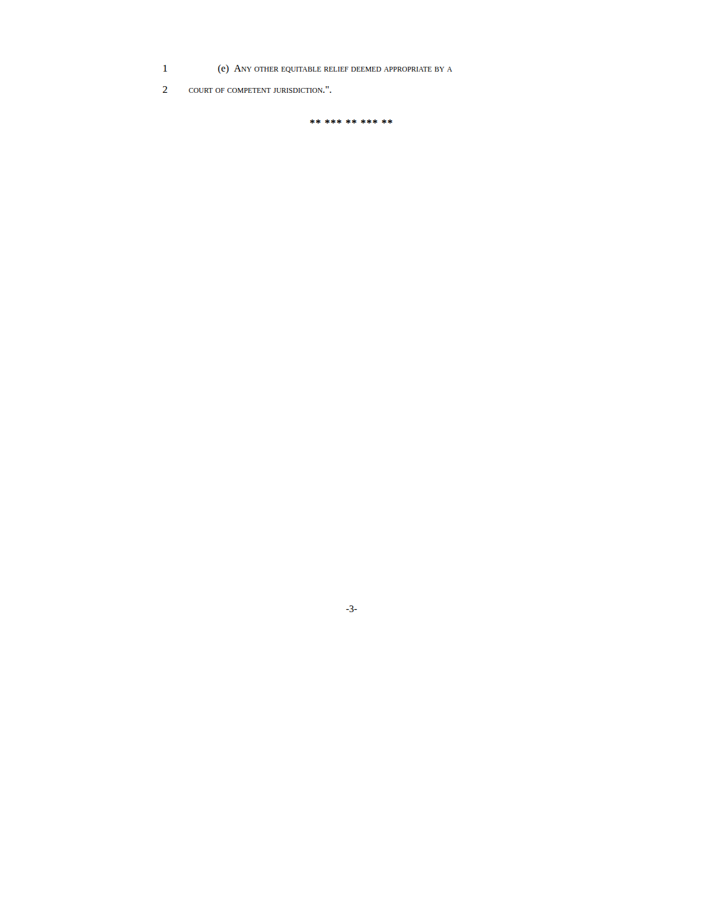| 1 | (e) Any other equitable relief deemed appropriate by a |
| 2 | court of competent jurisdiction .". |
** *** ** *** **
-3-